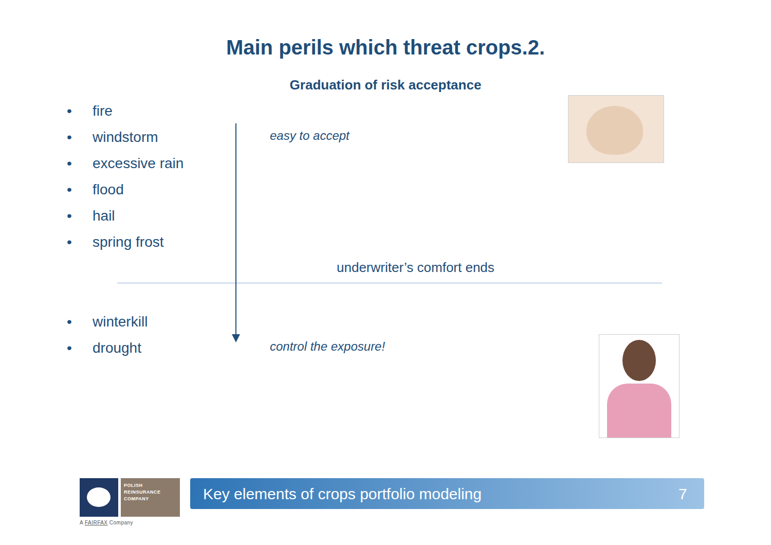Main perils which threat crops.2.
Graduation of risk acceptance
fire
windstorm
excessive rain
flood
hail
spring frost
easy to accept
underwriter’s comfort ends
winterkill
drought
control the exposure!
Key elements of crops portfolio modeling
7
Polish
Reinsurance
Company
A FAIRFAX Company